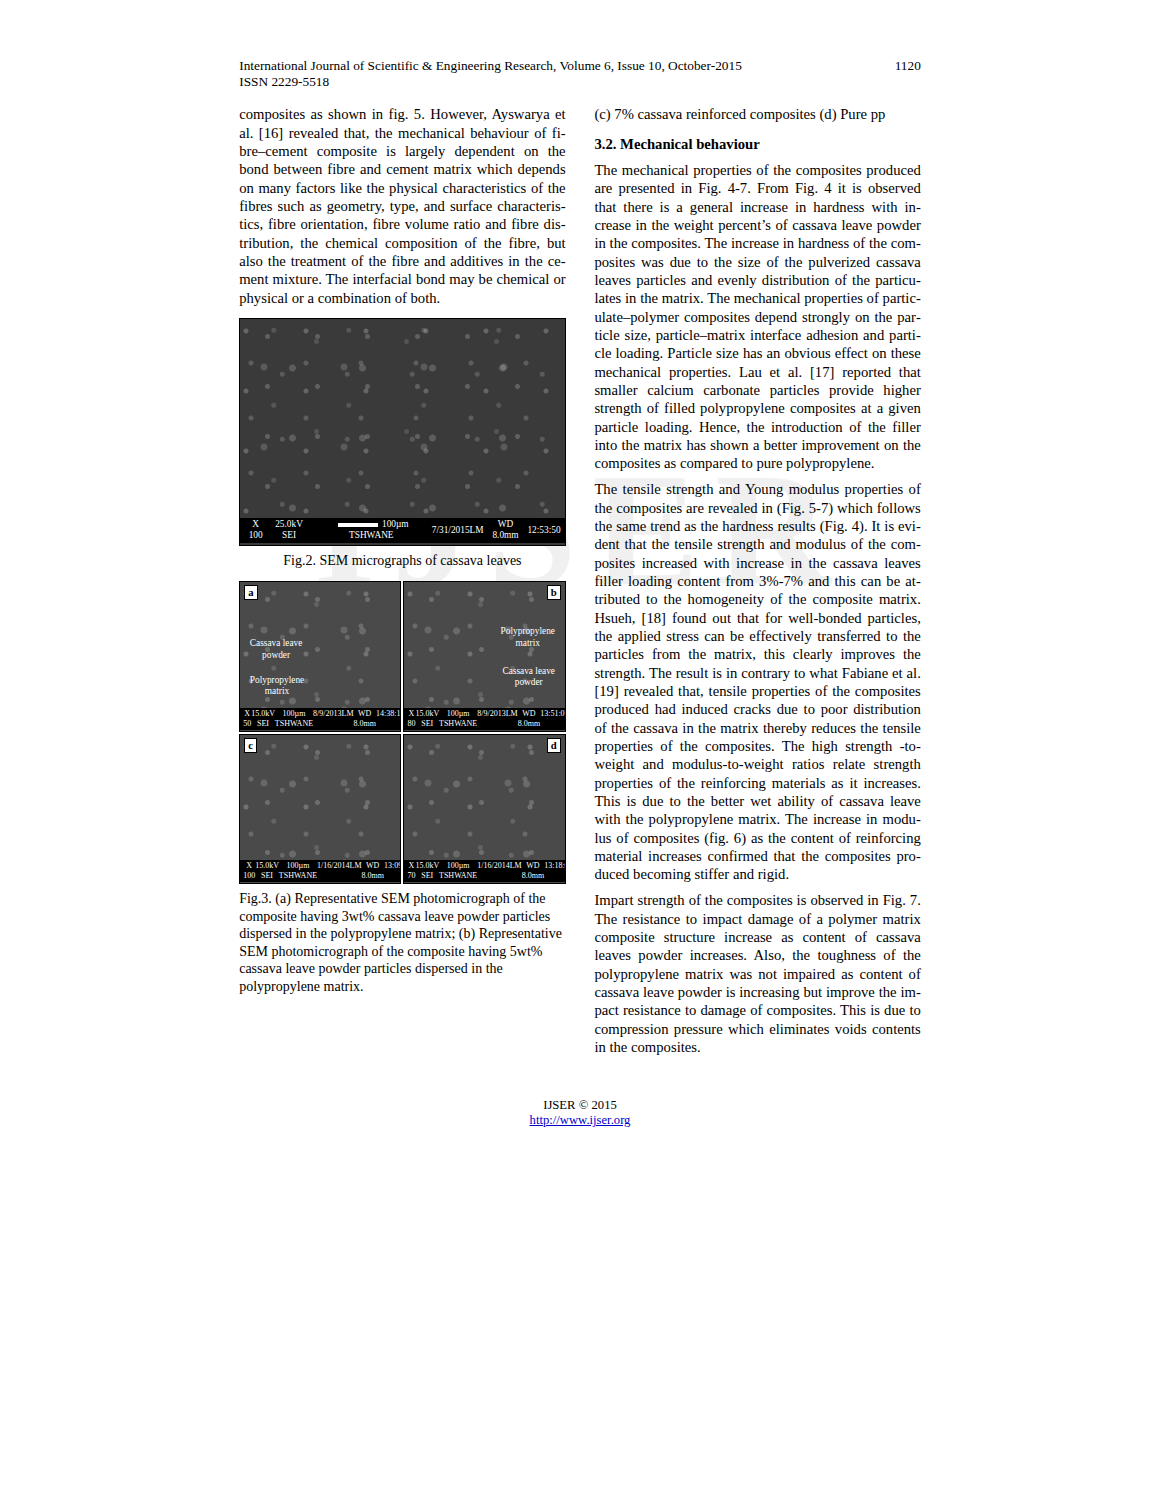IJSER
International Journal of Scientific & Engineering Research, Volume 6, Issue 10, October-2015
1120
ISSN 2229-5518
composites as shown in fig. 5. However, Ayswarya et al. [16] revealed that, the mechanical behaviour of fibre–cement composite is largely dependent on the bond between fibre and cement matrix which depends on many factors like the physical characteristics of the fibres such as geometry, type, and surface characteristics, fibre orientation, fibre volume ratio and fibre distribution, the chemical composition of the fibre, but also the treatment of the fibre and additives in the cement mixture. The interfacial bond may be chemical or physical or a combination of both.
X 100 25.0kV SEI 100µm TSHWANE 7/31/2015 LM WD 8.0mm 12:53:50
Fig.2. SEM micrographs of cassava leaves
a
Cassava leave
powder
Polypropylene
matrix
X 5015.0kV SEI 100µm TSHWANE 8/9/2013 LM WD 8.0mm 14:38:15
b
Polypropylene
matrix
Cassava leave
powder
X 8015.0kV SEI 100µm TSHWANE 8/9/2013 LM WD 8.0mm 13:51:07
c
X 10015.0kV SEI 100µm TSHWANE 1/16/2014 LM WD 8.0mm 13:09:11
d
X 7015.0kV SEI 100µm TSHWANE 1/16/2014 LM WD 8.0mm 13:18:00
Fig.3. (a) Representative SEM photomicrograph of the composite having 3wt% cassava leave powder particles dispersed in the polypropylene matrix; (b) Representative SEM photomicrograph of the composite having 5wt% cassava leave powder particles dispersed in the polypropylene matrix.
(c) 7% cassava reinforced composites (d) Pure pp
3.2. Mechanical behaviour
The mechanical properties of the composites produced are presented in Fig. 4-7. From Fig. 4 it is observed that there is a general increase in hardness with increase in the weight percent’s of cassava leave powder in the composites. The increase in hardness of the composites was due to the size of the pulverized cassava leaves particles and evenly distribution of the particulates in the matrix. The mechanical properties of particulate–polymer composites depend strongly on the particle size, particle–matrix interface adhesion and particle loading. Particle size has an obvious effect on these mechanical properties. Lau et al. [17] reported that smaller calcium carbonate particles provide higher strength of filled polypropylene composites at a given particle loading. Hence, the introduction of the filler into the matrix has shown a better improvement on the composites as compared to pure polypropylene.
The tensile strength and Young modulus properties of the composites are revealed in (Fig. 5-7) which follows the same trend as the hardness results (Fig. 4). It is evident that the tensile strength and modulus of the composites increased with increase in the cassava leaves filler loading content from 3%-7% and this can be attributed to the homogeneity of the composite matrix. Hsueh, [18] found out that for well-bonded particles, the applied stress can be effectively transferred to the particles from the matrix, this clearly improves the strength. The result is in contrary to what Fabiane et al. [19] revealed that, tensile properties of the composites produced had induced cracks due to poor distribution of the cassava in the matrix thereby reduces the tensile properties of the composites. The high strength -to-weight and modulus-to-weight ratios relate strength properties of the reinforcing materials as it increases. This is due to the better wet ability of cassava leave with the polypropylene matrix. The increase in modulus of composites (fig. 6) as the content of reinforcing material increases confirmed that the composites produced becoming stiffer and rigid.
Impart strength of the composites is observed in Fig. 7. The resistance to impact damage of a polymer matrix composite structure increase as content of cassava leaves powder increases. Also, the toughness of the polypropylene matrix was not impaired as content of cassava leave powder is increasing but improve the impact resistance to damage of composites. This is due to compression pressure which eliminates voids contents in the composites.
IJSER © 2015
http://www.ijser.org